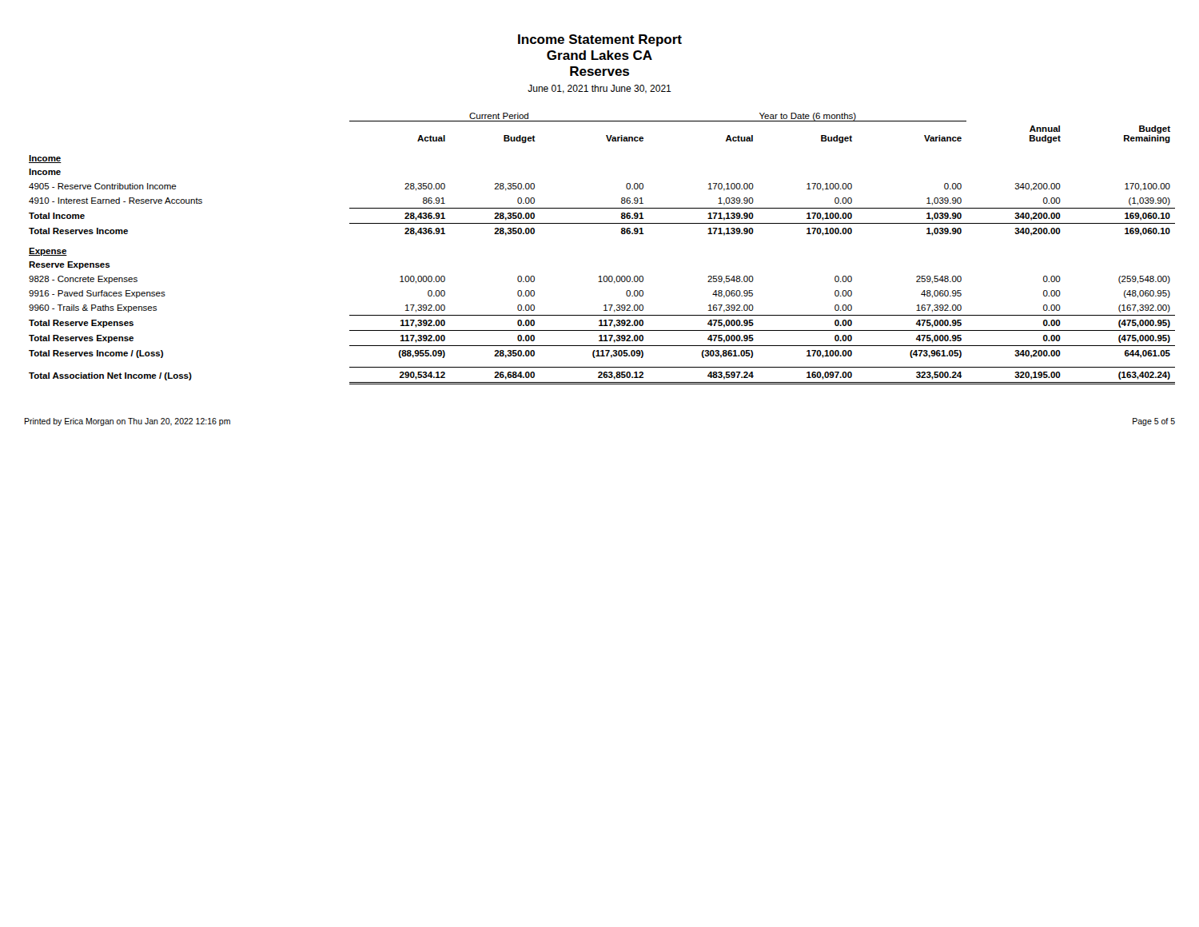Income Statement Report
Grand Lakes CA
Reserves
June 01, 2021 thru June 30, 2021
| | Current Period | Year to Date (6 months) | | |
| --- | --- | --- | --- | --- |
| | Actual | Budget | Variance | Actual | Budget | Variance | Annual Budget | Budget Remaining |
| Income | |
| Income | |
| 4905 - Reserve Contribution Income | 28,350.00 | 28,350.00 | 0.00 | 170,100.00 | 170,100.00 | 0.00 | 340,200.00 | 170,100.00 |
| 4910 - Interest Earned - Reserve Accounts | 86.91 | 0.00 | 86.91 | 1,039.90 | 0.00 | 1,039.90 | 0.00 | (1,039.90) |
| Total Income | 28,436.91 | 28,350.00 | 86.91 | 171,139.90 | 170,100.00 | 1,039.90 | 340,200.00 | 169,060.10 |
| Total Reserves Income | 28,436.91 | 28,350.00 | 86.91 | 171,139.90 | 170,100.00 | 1,039.90 | 340,200.00 | 169,060.10 |
| Expense | |
| Reserve Expenses | |
| 9828 - Concrete Expenses | 100,000.00 | 0.00 | 100,000.00 | 259,548.00 | 0.00 | 259,548.00 | 0.00 | (259,548.00) |
| 9916 - Paved Surfaces Expenses | 0.00 | 0.00 | 0.00 | 48,060.95 | 0.00 | 48,060.95 | 0.00 | (48,060.95) |
| 9960 - Trails & Paths Expenses | 17,392.00 | 0.00 | 17,392.00 | 167,392.00 | 0.00 | 167,392.00 | 0.00 | (167,392.00) |
| Total Reserve Expenses | 117,392.00 | 0.00 | 117,392.00 | 475,000.95 | 0.00 | 475,000.95 | 0.00 | (475,000.95) |
| Total Reserves Expense | 117,392.00 | 0.00 | 117,392.00 | 475,000.95 | 0.00 | 475,000.95 | 0.00 | (475,000.95) |
| Total Reserves Income / (Loss) | (88,955.09) | 28,350.00 | (117,305.09) | (303,861.05) | 170,100.00 | (473,961.05) | 340,200.00 | 644,061.05 |
| Total Association Net Income / (Loss) | 290,534.12 | 26,684.00 | 263,850.12 | 483,597.24 | 160,097.00 | 323,500.24 | 320,195.00 | (163,402.24) |
Printed by Erica Morgan on Thu Jan 20, 2022 12:16 pm
Page 5 of 5